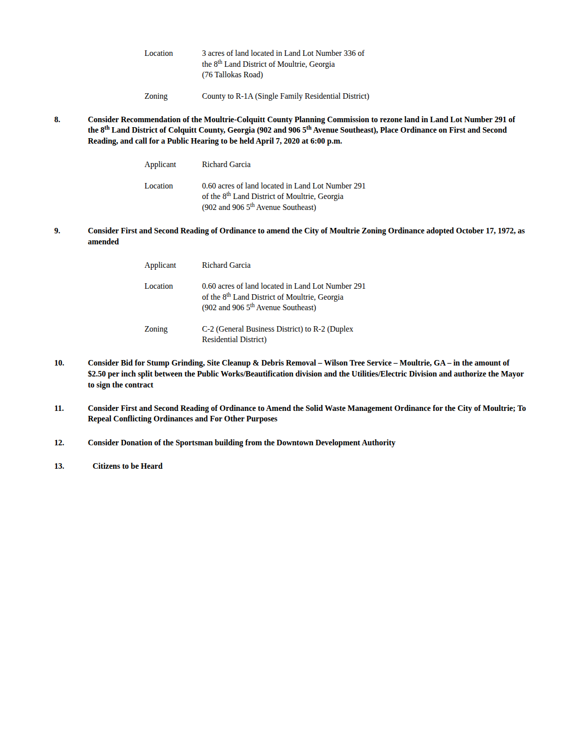Location
3 acres of land located in Land Lot Number 336 of the 8th Land District of Moultrie, Georgia (76 Tallokas Road)
Zoning
County to R-1A (Single Family Residential District)
8.
Consider Recommendation of the Moultrie-Colquitt County Planning Commission to rezone land in Land Lot Number 291 of the 8th Land District of Colquitt County, Georgia (902 and 906 5th Avenue Southeast), Place Ordinance on First and Second Reading, and call for a Public Hearing to be held April 7, 2020 at 6:00 p.m.
Applicant
Richard Garcia
Location
0.60 acres of land located in Land Lot Number 291 of the 8th Land District of Moultrie, Georgia (902 and 906 5th Avenue Southeast)
9.
Consider First and Second Reading of Ordinance to amend the City of Moultrie Zoning Ordinance adopted October 17, 1972, as amended
Applicant
Richard Garcia
Location
0.60 acres of land located in Land Lot Number 291 of the 8th Land District of Moultrie, Georgia (902 and 906 5th Avenue Southeast)
Zoning
C-2 (General Business District) to R-2 (Duplex Residential District)
10.
Consider Bid for Stump Grinding, Site Cleanup & Debris Removal – Wilson Tree Service – Moultrie, GA – in the amount of $2.50 per inch split between the Public Works/Beautification division and the Utilities/Electric Division and authorize the Mayor to sign the contract
11.
Consider First and Second Reading of Ordinance to Amend the Solid Waste Management Ordinance for the City of Moultrie; To Repeal Conflicting Ordinances and For Other Purposes
12.
Consider Donation of the Sportsman building from the Downtown Development Authority
13.
Citizens to be Heard